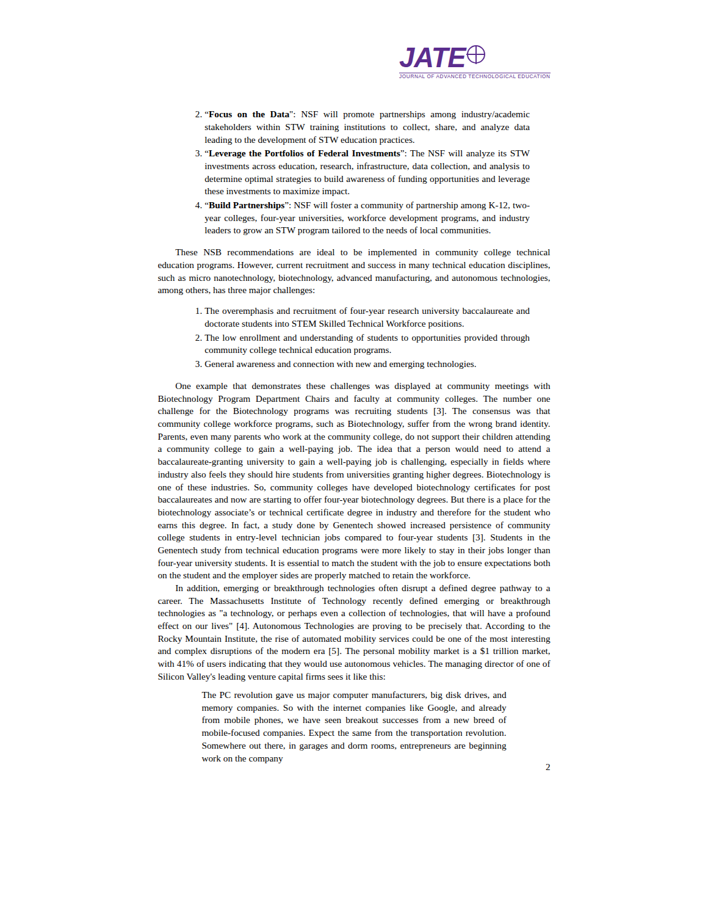JATE
JOURNAL OF ADVANCED TECHNOLOGICAL EDUCATION
“Focus on the Data": NSF will promote partnerships among industry/academic stakeholders within STW training institutions to collect, share, and analyze data leading to the development of STW education practices.
“Leverage the Portfolios of Federal Investments”: The NSF will analyze its STW investments across education, research, infrastructure, data collection, and analysis to determine optimal strategies to build awareness of funding opportunities and leverage these investments to maximize impact.
“Build Partnerships”: NSF will foster a community of partnership among K-12, two-year colleges, four-year universities, workforce development programs, and industry leaders to grow an STW program tailored to the needs of local communities.
These NSB recommendations are ideal to be implemented in community college technical education programs. However, current recruitment and success in many technical education disciplines, such as micro nanotechnology, biotechnology, advanced manufacturing, and autonomous technologies, among others, has three major challenges:
The overemphasis and recruitment of four-year research university baccalaureate and doctorate students into STEM Skilled Technical Workforce positions.
The low enrollment and understanding of students to opportunities provided through community college technical education programs.
General awareness and connection with new and emerging technologies.
One example that demonstrates these challenges was displayed at community meetings with Biotechnology Program Department Chairs and faculty at community colleges. The number one challenge for the Biotechnology programs was recruiting students [3]. The consensus was that community college workforce programs, such as Biotechnology, suffer from the wrong brand identity. Parents, even many parents who work at the community college, do not support their children attending a community college to gain a well-paying job. The idea that a person would need to attend a baccalaureate-granting university to gain a well-paying job is challenging, especially in fields where industry also feels they should hire students from universities granting higher degrees. Biotechnology is one of these industries. So, community colleges have developed biotechnology certificates for post baccalaureates and now are starting to offer four-year biotechnology degrees. But there is a place for the biotechnology associate’s or technical certificate degree in industry and therefore for the student who earns this degree. In fact, a study done by Genentech showed increased persistence of community college students in entry-level technician jobs compared to four-year students [3]. Students in the Genentech study from technical education programs were more likely to stay in their jobs longer than four-year university students. It is essential to match the student with the job to ensure expectations both on the student and the employer sides are properly matched to retain the workforce.
In addition, emerging or breakthrough technologies often disrupt a defined degree pathway to a career. The Massachusetts Institute of Technology recently defined emerging or breakthrough technologies as "a technology, or perhaps even a collection of technologies, that will have a profound effect on our lives" [4]. Autonomous Technologies are proving to be precisely that. According to the Rocky Mountain Institute, the rise of automated mobility services could be one of the most interesting and complex disruptions of the modern era [5]. The personal mobility market is a $1 trillion market, with 41% of users indicating that they would use autonomous vehicles. The managing director of one of Silicon Valley's leading venture capital firms sees it like this:
The PC revolution gave us major computer manufacturers, big disk drives, and memory companies. So with the internet companies like Google, and already from mobile phones, we have seen breakout successes from a new breed of mobile-focused companies. Expect the same from the transportation revolution. Somewhere out there, in garages and dorm rooms, entrepreneurs are beginning work on the company
2